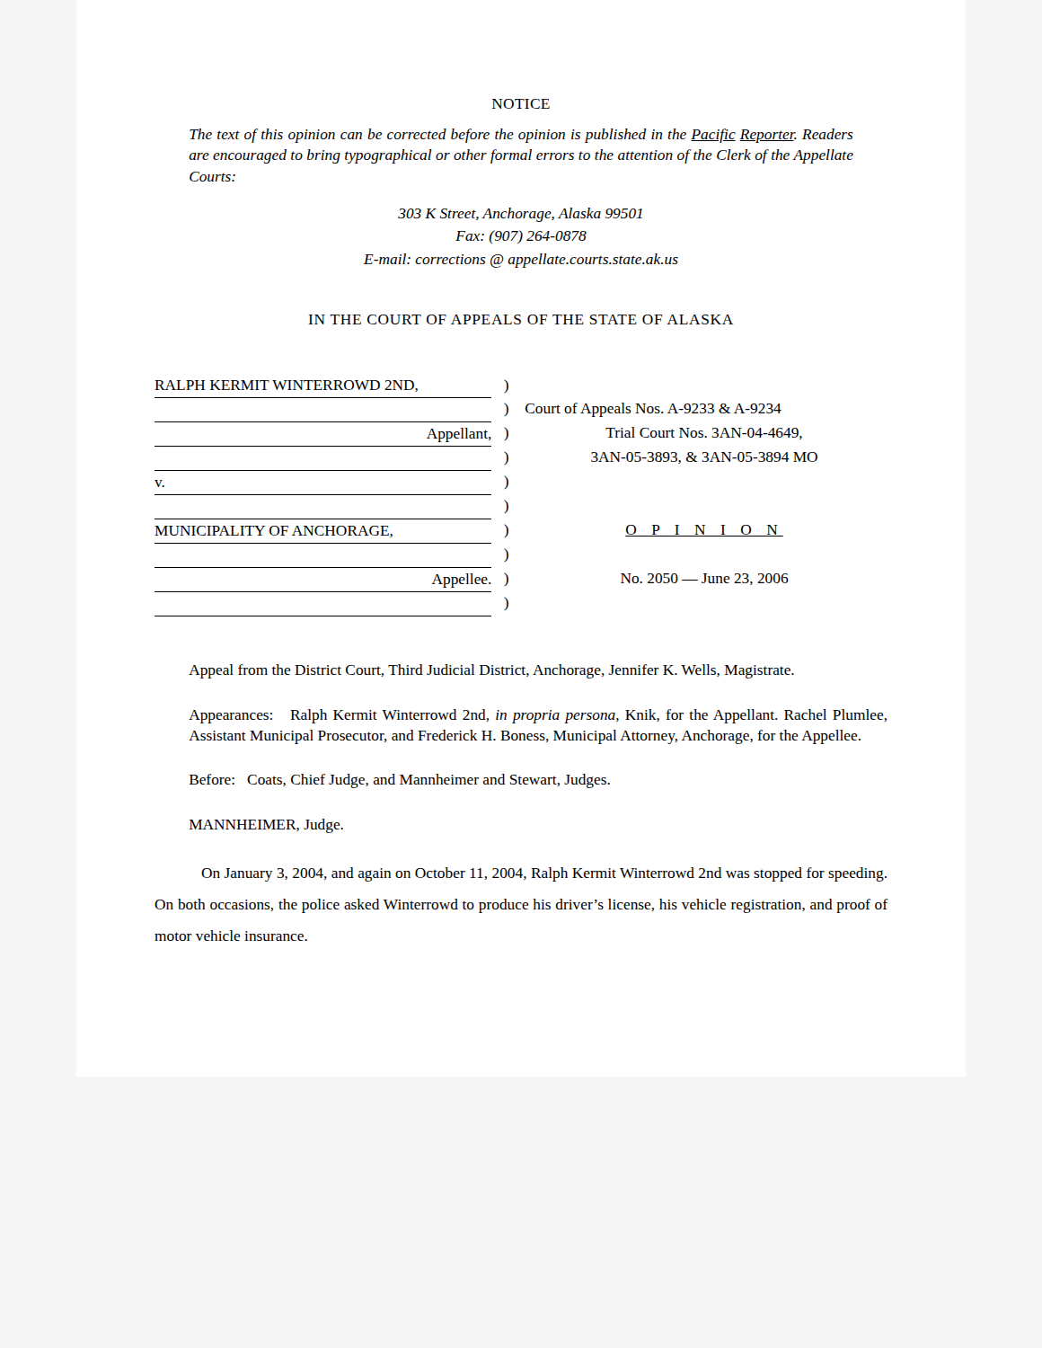NOTICE
The text of this opinion can be corrected before the opinion is published in the Pacific Reporter. Readers are encouraged to bring typographical or other formal errors to the attention of the Clerk of the Appellate Courts:
303 K Street, Anchorage, Alaska 99501
Fax: (907) 264-0878
E-mail: corrections @ appellate.courts.state.ak.us
IN THE COURT OF APPEALS OF THE STATE OF ALASKA
| RALPH KERMIT WINTERROWD 2ND, | ) | |
| | ) | Court of Appeals Nos. A-9233 & A-9234 |
| Appellant, | ) | Trial Court Nos. 3AN-04-4649, |
| | ) | 3AN-05-3893, & 3AN-05-3894 MO |
| v. | ) | |
| | ) | |
| MUNICIPALITY OF ANCHORAGE, | ) | O P I N I O N |
| | ) | |
| Appellee. | ) | No. 2050 — June 23, 2006 |
| | ) | |
Appeal from the District Court, Third Judicial District, Anchorage, Jennifer K. Wells, Magistrate.
Appearances: Ralph Kermit Winterrowd 2nd, in propria persona, Knik, for the Appellant. Rachel Plumlee, Assistant Municipal Prosecutor, and Frederick H. Boness, Municipal Attorney, Anchorage, for the Appellee.
Before: Coats, Chief Judge, and Mannheimer and Stewart, Judges.
MANNHEIMER, Judge.
On January 3, 2004, and again on October 11, 2004, Ralph Kermit Winterrowd 2nd was stopped for speeding. On both occasions, the police asked Winterrowd to produce his driver’s license, his vehicle registration, and proof of motor vehicle insurance.